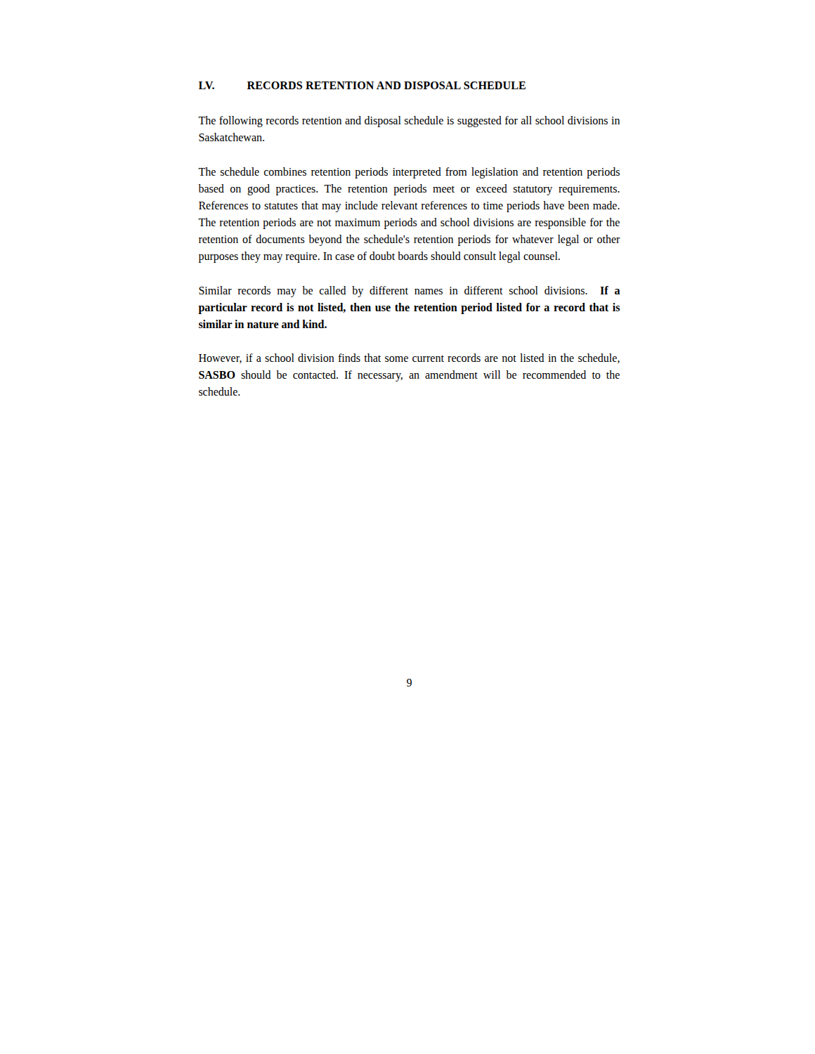lV. RECORDS RETENTION AND DISPOSAL SCHEDULE
The following records retention and disposal schedule is suggested for all school divisions in Saskatchewan.
The schedule combines retention periods interpreted from legislation and retention periods based on good practices. The retention periods meet or exceed statutory requirements. References to statutes that may include relevant references to time periods have been made. The retention periods are not maximum periods and school divisions are responsible for the retention of documents beyond the schedule's retention periods for whatever legal or other purposes they may require. In case of doubt boards should consult legal counsel.
Similar records may be called by different names in different school divisions. If a particular record is not listed, then use the retention period listed for a record that is similar in nature and kind.
However, if a school division finds that some current records are not listed in the schedule, SASBO should be contacted. If necessary, an amendment will be recommended to the schedule.
9